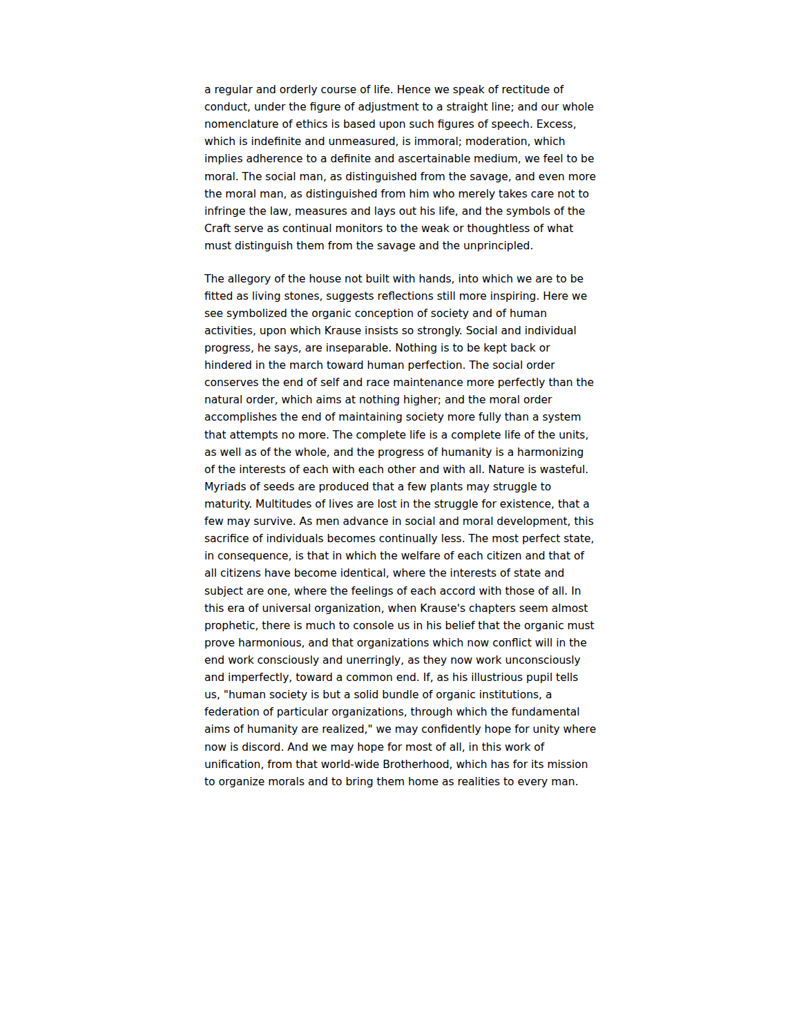a regular and orderly course of life. Hence we speak of rectitude of conduct, under the figure of adjustment to a straight line; and our whole nomenclature of ethics is based upon such figures of speech. Excess, which is indefinite and unmeasured, is immoral; moderation, which implies adherence to a definite and ascertainable medium, we feel to be moral. The social man, as distinguished from the savage, and even more the moral man, as distinguished from him who merely takes care not to infringe the law, measures and lays out his life, and the symbols of the Craft serve as continual monitors to the weak or thoughtless of what must distinguish them from the savage and the unprincipled.
The allegory of the house not built with hands, into which we are to be fitted as living stones, suggests reflections still more inspiring. Here we see symbolized the organic conception of society and of human activities, upon which Krause insists so strongly. Social and individual progress, he says, are inseparable. Nothing is to be kept back or hindered in the march toward human perfection. The social order conserves the end of self and race maintenance more perfectly than the natural order, which aims at nothing higher; and the moral order accomplishes the end of maintaining society more fully than a system that attempts no more. The complete life is a complete life of the units, as well as of the whole, and the progress of humanity is a harmonizing of the interests of each with each other and with all. Nature is wasteful. Myriads of seeds are produced that a few plants may struggle to maturity. Multitudes of lives are lost in the struggle for existence, that a few may survive. As men advance in social and moral development, this sacrifice of individuals becomes continually less. The most perfect state, in consequence, is that in which the welfare of each citizen and that of all citizens have become identical, where the interests of state and subject are one, where the feelings of each accord with those of all. In this era of universal organization, when Krause's chapters seem almost prophetic, there is much to console us in his belief that the organic must prove harmonious, and that organizations which now conflict will in the end work consciously and unerringly, as they now work unconsciously and imperfectly, toward a common end. If, as his illustrious pupil tells us, "human society is but a solid bundle of organic institutions, a federation of particular organizations, through which the fundamental aims of humanity are realized," we may confidently hope for unity where now is discord. And we may hope for most of all, in this work of unification, from that world-wide Brotherhood, which has for its mission to organize morals and to bring them home as realities to every man.